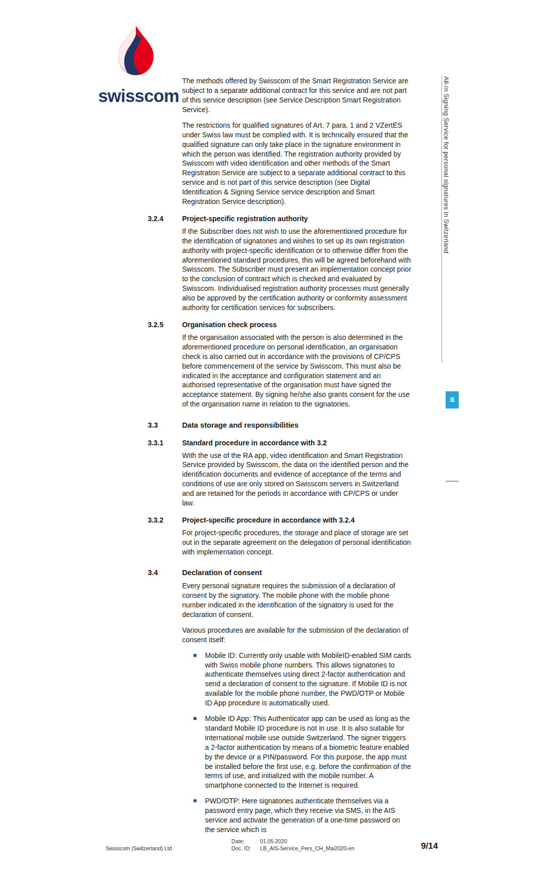swisscom
All-In Signing Service for personal signatures in Switzerland
B
The methods offered by Swisscom of the Smart Registration Service are subject to a separate additional contract for this service and are not part of this service description (see Service Description Smart Registration Service).
The restrictions for qualified signatures of Art. 7 para. 1 and 2 VZertES under Swiss law must be complied with. It is technically ensured that the qualified signature can only take place in the signature environment in which the person was identified. The registration authority provided by Swisscom with video identification and other methods of the Smart Registration Service are subject to a separate additional contract to this service and is not part of this service description (see Digital Identification & Signing Service service description and Smart Registration Service description).
3.2.4
Project-specific registration authority
If the Subscriber does not wish to use the aforementioned procedure for the identification of signatories and wishes to set up its own registration authority with project-specific identification or to otherwise differ from the aforementioned standard procedures, this will be agreed beforehand with Swisscom. The Subscriber must present an implementation concept prior to the conclusion of contract which is checked and evaluated by Swisscom. Individualised registration authority processes must generally also be approved by the certification authority or conformity assessment authority for certification services for subscribers.
3.2.5
Organisation check process
If the organisation associated with the person is also determined in the aforementioned procedure on personal identification, an organisation check is also carried out in accordance with the provisions of CP/CPS before commencement of the service by Swisscom. This must also be indicated in the acceptance and configuration statement and an authorised representative of the organisation must have signed the acceptance statement. By signing he/she also grants consent for the use of the organisation name in relation to the signatories.
3.3
Data storage and responsibilities
3.3.1
Standard procedure in accordance with 3.2
With the use of the RA app, video identification and Smart Registration Service provided by Swisscom, the data on the identified person and the identification documents and evidence of acceptance of the terms and conditions of use are only stored on Swisscom servers in Switzerland and are retained for the periods in accordance with CP/CPS or under law.
3.3.2
Project-specific procedure in accordance with 3.2.4
For project-specific procedures, the storage and place of storage are set out in the separate agreement on the delegation of personal identification with implementation concept.
3.4
Declaration of consent
Every personal signature requires the submission of a declaration of consent by the signatory. The mobile phone with the mobile phone number indicated in the identification of the signatory is used for the declaration of consent.
Various procedures are available for the submission of the declaration of consent itself:
Mobile ID: Currently only usable with MobileID-enabled SIM cards with Swiss mobile phone numbers. This allows signatories to authenticate themselves using direct 2-factor authentication and send a declaration of consent to the signature. If Mobile ID is not available for the mobile phone number, the PWD/OTP or Mobile ID App procedure is automatically used.
Mobile ID App: This Authenticator app can be used as long as the standard Mobile ID procedure is not in use. It is also suitable for international mobile use outside Switzerland. The signer triggers a 2-factor authentication by means of a biometric feature enabled by the device or a PIN/password. For this purpose, the app must be installed before the first use, e.g. before the confirmation of the terms of use, and initialized with the mobile number. A smartphone connected to the Internet is required.
PWD/OTP: Here signatories authenticate themselves via a password entry page, which they receive via SMS, in the AIS service and activate the generation of a one-time password on the service which is
| Swisscom (Switzerland) Ltd | Date: 01.05.2020 Doc. ID: LB_AIS-Service_Pers_CH_Mai2020-en | 9/14 |